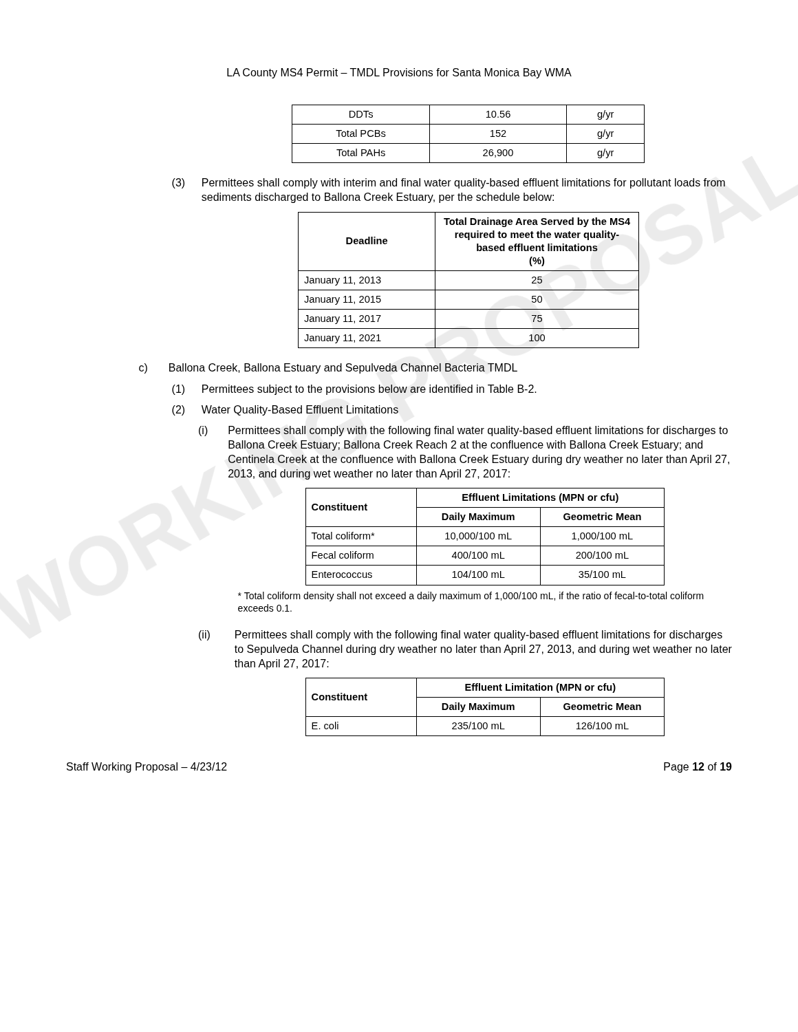WORKING PROPOSAL
LA County MS4 Permit – TMDL Provisions for Santa Monica Bay WMA
| DDTs | 10.56 | g/yr |
| Total PCBs | 152 | g/yr |
| Total PAHs | 26,900 | g/yr |
(3)
Permittees shall comply with interim and final water quality-based effluent limitations for pollutant loads from sediments discharged to Ballona Creek Estuary, per the schedule below:
| Deadline | Total Drainage Area Served by the MS4 required to meet the water quality-based effluent limitations (%) |
| --- | --- |
| January 11, 2013 | 25 |
| January 11, 2015 | 50 |
| January 11, 2017 | 75 |
| January 11, 2021 | 100 |
c)
Ballona Creek, Ballona Estuary and Sepulveda Channel Bacteria TMDL
(1)
Permittees subject to the provisions below are identified in Table B-2.
(2)
Water Quality-Based Effluent Limitations
(i)
Permittees shall comply with the following final water quality-based effluent limitations for discharges to Ballona Creek Estuary; Ballona Creek Reach 2 at the confluence with Ballona Creek Estuary; and Centinela Creek at the confluence with Ballona Creek Estuary during dry weather no later than April 27, 2013, and during wet weather no later than April 27, 2017:
| Constituent | Effluent Limitations (MPN or cfu) |
| --- | --- |
| Daily Maximum | Geometric Mean |
| Total coliform* | 10,000/100 mL | 1,000/100 mL |
| Fecal coliform | 400/100 mL | 200/100 mL |
| Enterococcus | 104/100 mL | 35/100 mL |
* Total coliform density shall not exceed a daily maximum of 1,000/100 mL, if the ratio of fecal-to-total coliform exceeds 0.1.
(ii)
Permittees shall comply with the following final water quality-based effluent limitations for discharges to Sepulveda Channel during dry weather no later than April 27, 2013, and during wet weather no later than April 27, 2017:
| Constituent | Effluent Limitation (MPN or cfu) |
| --- | --- |
| Daily Maximum | Geometric Mean |
| E. coli | 235/100 mL | 126/100 mL |
Staff Working Proposal – 4/23/12
Page 12 of 19